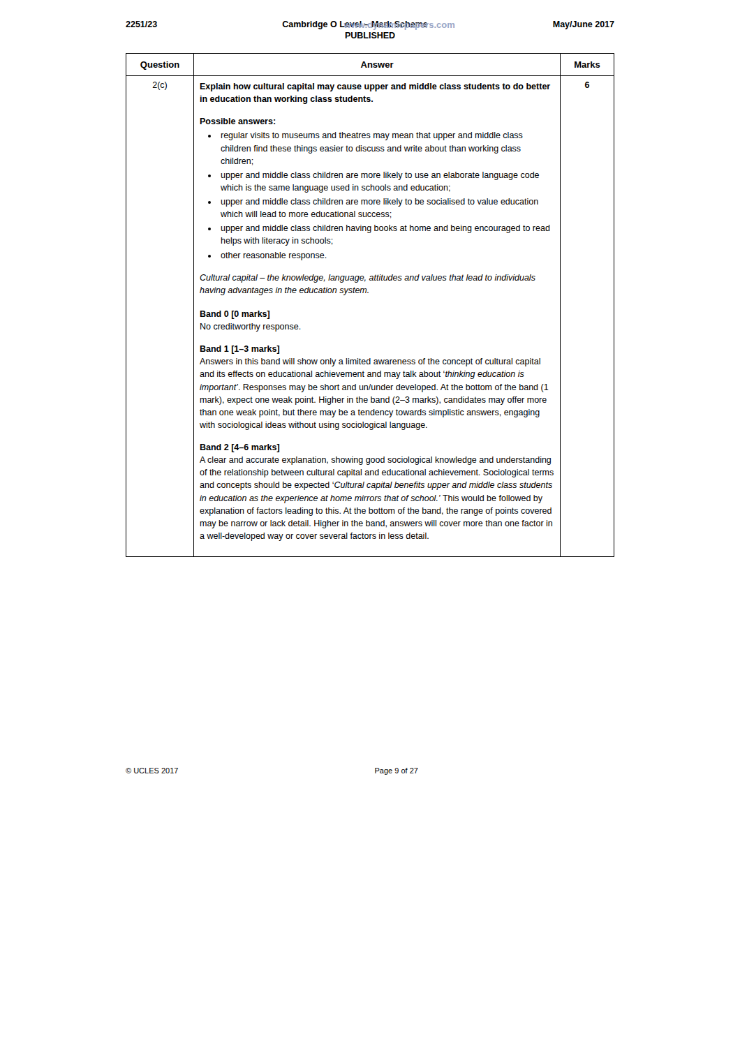2251/23
Cambridge O Level – Mark Scheme www.dynamicpapers.com
May/June 2017
PUBLISHED
| Question | Answer | Marks |
| --- | --- | --- |
| 2(c) | Explain how cultural capital may cause upper and middle class students to do better in education than working class students. Possible answers: regular visits to museums and theatres may mean that upper and middle class children find these things easier to discuss and write about than working class children; upper and middle class children are more likely to use an elaborate language code which is the same language used in schools and education; upper and middle class children are more likely to be socialised to value education which will lead to more educational success; upper and middle class children having books at home and being encouraged to read helps with literacy in schools; other reasonable response. Cultural capital – the knowledge, language, attitudes and values that lead to individuals having advantages in the education system. Band 0 [0 marks] No creditworthy response. Band 1 [1–3 marks] Answers in this band will show only a limited awareness of the concept of cultural capital and its effects on educational achievement and may talk about ‘ thinking education is important’ . Responses may be short and un/under developed. At the bottom of the band (1 mark), expect one weak point. Higher in the band (2–3 marks), candidates may offer more than one weak point, but there may be a tendency towards simplistic answers, engaging with sociological ideas without using sociological language. Band 2 [4–6 marks] A clear and accurate explanation, showing good sociological knowledge and understanding of the relationship between cultural capital and educational achievement. Sociological terms and concepts should be expected ‘ Cultural capital benefits upper and middle class students in education as the experience at home mirrors that of school.’ This would be followed by explanation of factors leading to this. At the bottom of the band, the range of points covered may be narrow or lack detail. Higher in the band, answers will cover more than one factor in a well-developed way or cover several factors in less detail. | 6 |
© UCLES 2017
Page 9 of 27